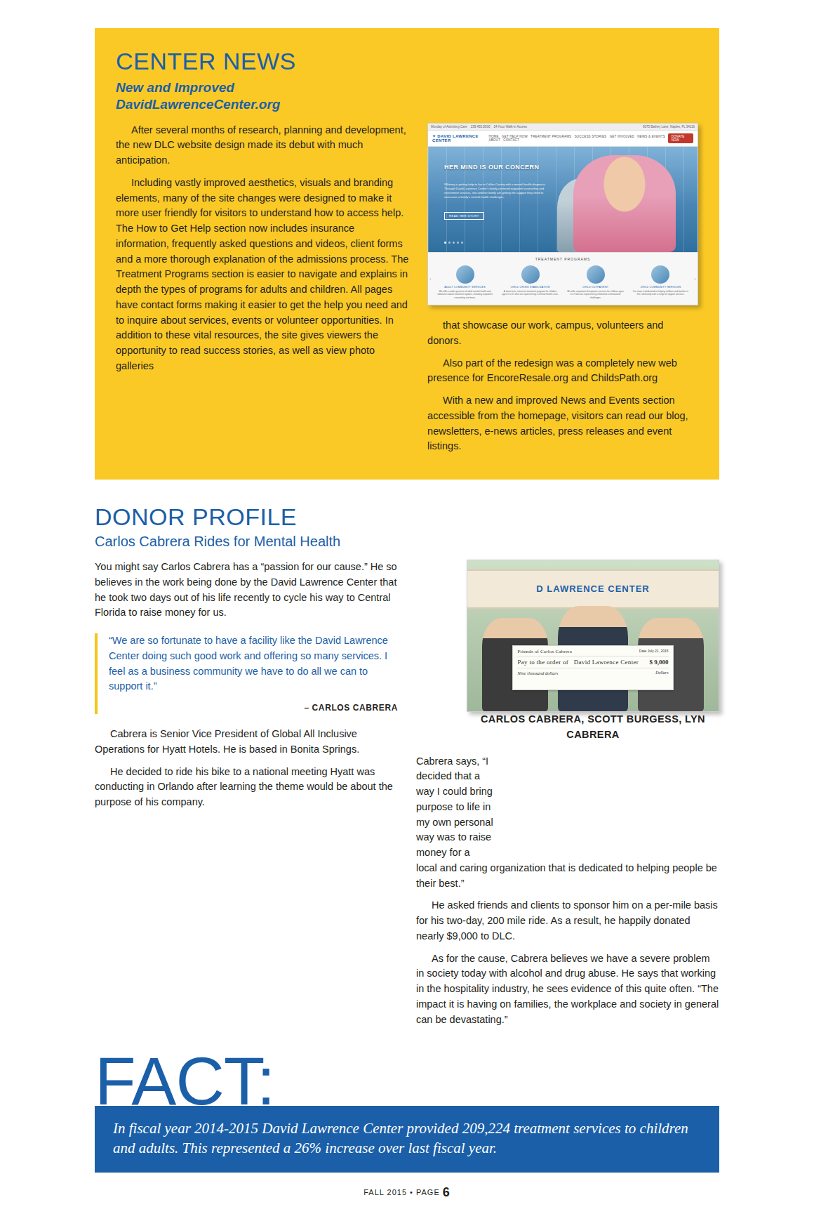Center News
New and Improved
DavidLawrenceCenter.org
After several months of research, planning and development, the new DLC website design made its debut with much anticipation.
Including vastly improved aesthetics, visuals and branding elements, many of the site changes were designed to make it more user friendly for visitors to understand how to access help. The How to Get Help section now includes insurance information, frequently asked questions and videos, client forms and a more thorough explanation of the admissions process. The Treatment Programs section is easier to navigate and explains in depth the types of programs for adults and children. All pages have contact forms making it easier to get the help you need and to inquire about services, events or volunteer opportunities. In addition to these vital resources, the site gives viewers the opportunity to read success stories, as well as view photo galleries
Monday of Admitting Care 239.455.8500 24 Hour Walk-in Access 6075 Bathey Lane, Naples, FL 34116
✦ DAVID LAWRENCE CENTER HOME GET HELP NOW TREATMENT PROGRAMS SUCCESS STORIES GET INVOLVED NEWS & EVENTS ABOUT CONTACT DONATE NOW
HER MIND IS OUR CONCERN
Whitney is getting help to live in Collier County with a mental health diagnosis. Through David Lawrence Center's family-centered outpatient counseling and enrichment services, she and her family are getting the support they need to overcome a family's mental health challenges.
READ HER STORY
TREATMENT PROGRAMS
‹ ›
Adult Community Services
We offer a wide spectrum of adult mental health and substance abuse treatment options, including outpatient counseling and more.
Child Crisis Stabilization
A short-term, intensive treatment program for children ages 5 to 17 who are experiencing a mental health crisis.
Child Outpatient
We offer outpatient therapeutic services for children ages 5-17 who are experiencing emotional or behavioral challenges.
Child Community Services
Our team is dedicated to helping children and families in the community with a range of support services.
that showcase our work, campus, volunteers and donors.
Also part of the redesign was a completely new web presence for EncoreResale.org and ChildsPath.org
With a new and improved News and Events section accessible from the homepage, visitors can read our blog, newsletters, e-news articles, press releases and event listings.
Donor Profile
Carlos Cabrera Rides for Mental Health
You might say Carlos Cabrera has a “passion for our cause.” He so believes in the work being done by the David Lawrence Center that he took two days out of his life recently to cycle his way to Central Florida to raise money for us.
“We are so fortunate to have a facility like the David Lawrence Center doing such good work and offering so many services. I feel as a business community we have to do all we can to support it.”
– CARLOS CABRERA
Cabrera is Senior Vice President of Global All Inclusive Operations for Hyatt Hotels. He is based in Bonita Springs.
He decided to ride his bike to a national meeting Hyatt was conducting in Orlando after learning the theme would be about the purpose of his company.
D LAWRENCE CENTER
Friends of Carlos Cabrera Date July 21, 2015
Pay to the order of David Lawrence Center$ 9,000
Nine thousand dollars Dollars
CARLOS CABRERA, SCOTT BURGESS, LYN CABRERA
Cabrera says, “I decided that a way I could bring purpose to life in my own personal way was to raise money for a
local and caring organization that is dedicated to helping people be their best.”
He asked friends and clients to sponsor him on a per-mile basis for his two-day, 200 mile ride. As a result, he happily donated nearly $9,000 to DLC.
As for the cause, Cabrera believes we have a severe problem in society today with alcohol and drug abuse. He says that working in the hospitality industry, he sees evidence of this quite often. “The impact it is having on families, the workplace and society in general can be devastating.”
FACT:
In fiscal year 2014-2015 David Lawrence Center provided 209,224 treatment services to children and adults. This represented a 26% increase over last fiscal year.
FALL 2015 • PAGE 6